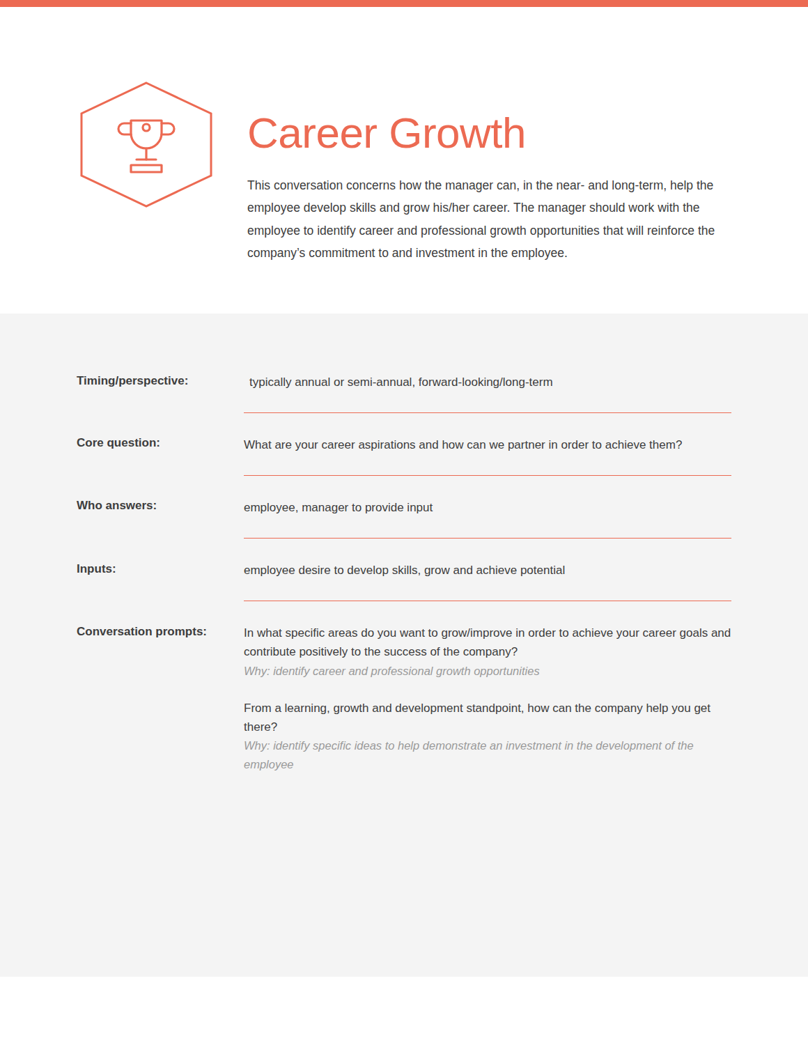Career Growth
This conversation concerns how the manager can, in the near- and long-term, help the employee develop skills and grow his/her career. The manager should work with the employee to identify career and professional growth opportunities that will reinforce the company’s commitment to and investment in the employee.
| Timing/perspective: | typically annual or semi-annual, forward-looking/long-term |
| Core question: | What are your career aspirations and how can we partner in order to achieve them? |
| Who answers: | employee, manager to provide input |
| Inputs: | employee desire to develop skills, grow and achieve potential |
| Conversation prompts: | In what specific areas do you want to grow/improve in order to achieve your career goals and contribute positively to the success of the company? Why: identify career and professional growth opportunities From a learning, growth and development standpoint, how can the company help you get there? Why: identify specific ideas to help demonstrate an investment in the development of the employee |